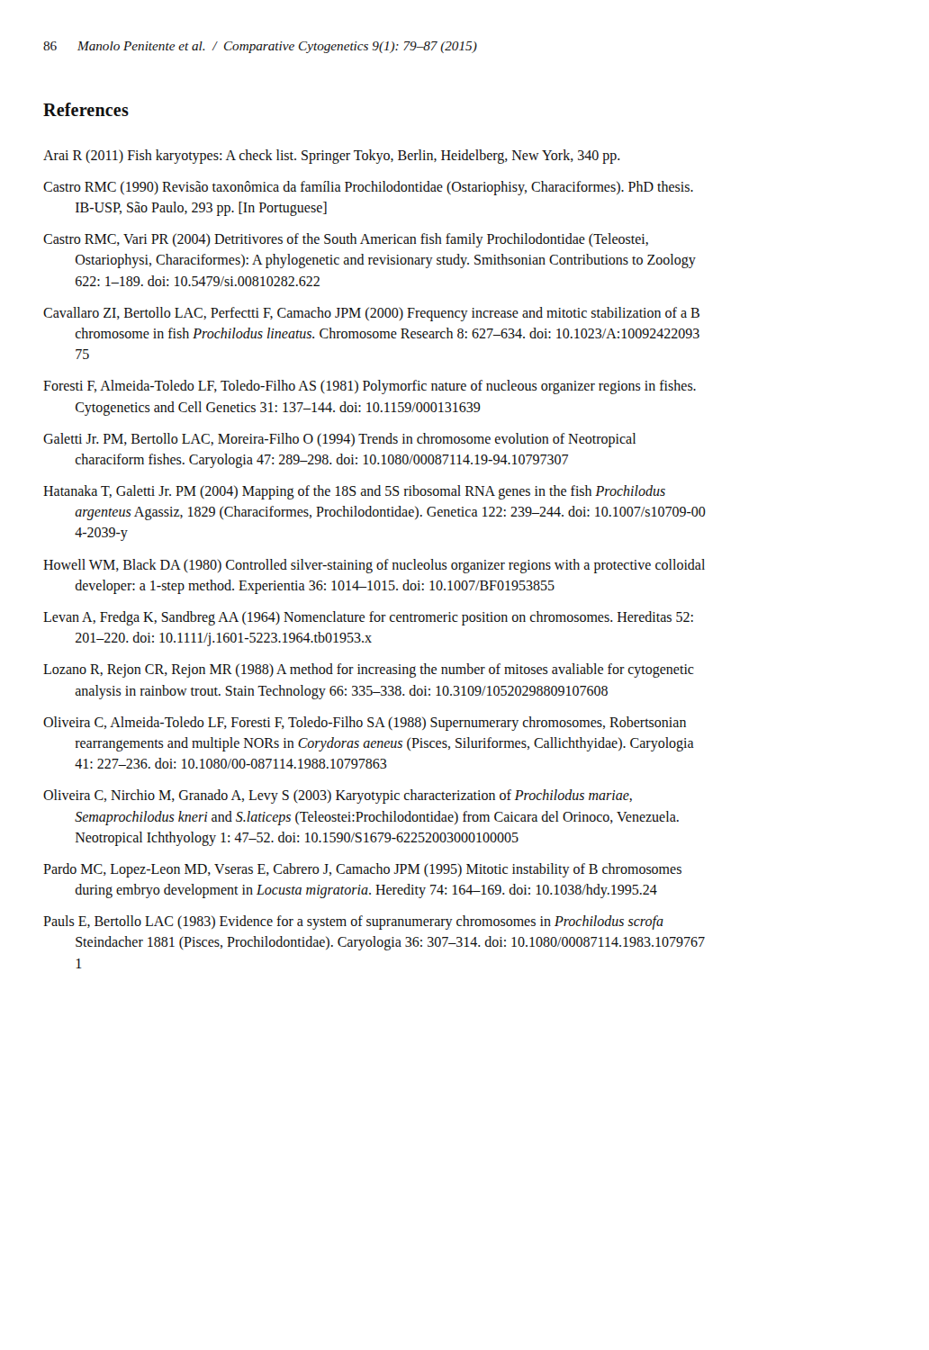86 Manolo Penitente et al. / Comparative Cytogenetics 9(1): 79–87 (2015)
References
Arai R (2011) Fish karyotypes: A check list. Springer Tokyo, Berlin, Heidelberg, New York, 340 pp.
Castro RMC (1990) Revisão taxonômica da família Prochilodontidae (Ostariophisy, Characiformes). PhD thesis. IB‑USP, São Paulo, 293 pp. [In Portuguese]
Castro RMC, Vari PR (2004) Detritivores of the South American fish family Prochilodontidae (Teleostei, Ostariophysi, Characiformes): A phylogenetic and revisionary study. Smithsonian Contributions to Zoology 622: 1–189. doi: 10.5479/si.00810282.622
Cavallaro ZI, Bertollo LAC, Perfectti F, Camacho JPM (2000) Frequency increase and mitotic stabilization of a B chromosome in fish Prochilodus lineatus. Chromosome Research 8: 627–634. doi: 10.1023/A:1009242209375
Foresti F, Almeida-Toledo LF, Toledo-Filho AS (1981) Polymorfic nature of nucleous organizer regions in fishes. Cytogenetics and Cell Genetics 31: 137–144. doi: 10.1159/000131639
Galetti Jr. PM, Bertollo LAC, Moreira-Filho O (1994) Trends in chromosome evolution of Neotropical characiform fishes. Caryologia 47: 289–298. doi: 10.1080/00087114.19-94.10797307
Hatanaka T, Galetti Jr. PM (2004) Mapping of the 18S and 5S ribosomal RNA genes in the fish Prochilodus argenteus Agassiz, 1829 (Characiformes, Prochilodontidae). Genetica 122: 239–244. doi: 10.1007/s10709-004-2039-y
Howell WM, Black DA (1980) Controlled silver-staining of nucleolus organizer regions with a protective colloidal developer: a 1-step method. Experientia 36: 1014–1015. doi: 10.1007/BF01953855
Levan A, Fredga K, Sandbreg AA (1964) Nomenclature for centromeric position on chromosomes. Hereditas 52: 201–220. doi: 10.1111/j.1601-5223.1964.tb01953.x
Lozano R, Rejon CR, Rejon MR (1988) A method for increasing the number of mitoses avaliable for cytogenetic analysis in rainbow trout. Stain Technology 66: 335–338. doi: 10.3109/10520298809107608
Oliveira C, Almeida-Toledo LF, Foresti F, Toledo-Filho SA (1988) Supernumerary chromosomes, Robertsonian rearrangements and multiple NORs in Corydoras aeneus (Pisces, Siluriformes, Callichthyidae). Caryologia 41: 227–236. doi: 10.1080/00-087114.1988.10797863
Oliveira C, Nirchio M, Granado A, Levy S (2003) Karyotypic characterization of Prochilodus mariae, Semaprochilodus kneri and S.laticeps (Teleostei:Prochilodontidae) from Caicara del Orinoco, Venezuela. Neotropical Ichthyology 1: 47–52. doi: 10.1590/S1679-62252003000100005
Pardo MC, Lopez-Leon MD, Vseras E, Cabrero J, Camacho JPM (1995) Mitotic instability of B chromosomes during embryo development in Locusta migratoria. Heredity 74: 164–169. doi: 10.1038/hdy.1995.24
Pauls E, Bertollo LAC (1983) Evidence for a system of supranumerary chromosomes in Prochilodus scrofa Steindacher 1881 (Pisces, Prochilodontidae). Caryologia 36: 307–314. doi: 10.1080/00087114.1983.10797671